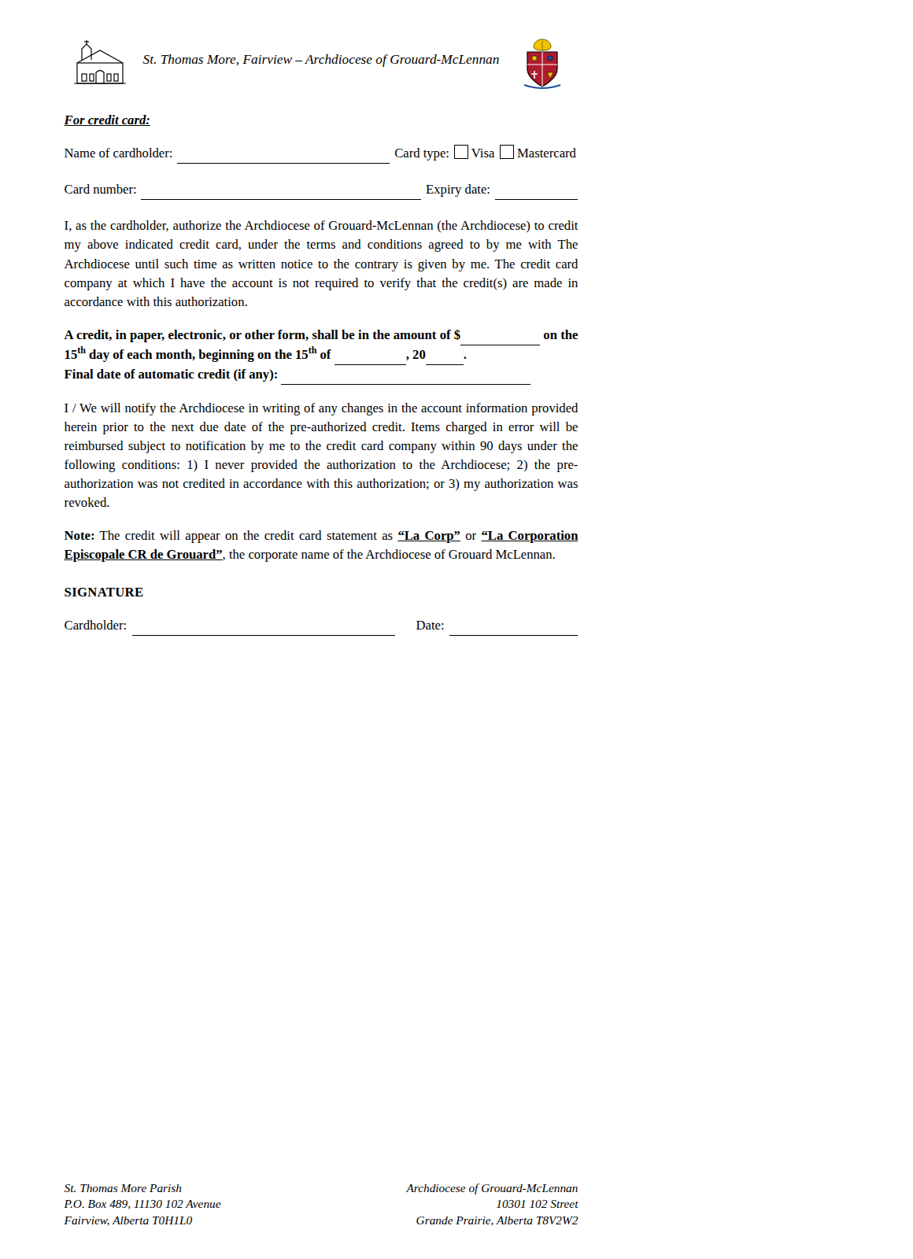St. Thomas More, Fairview – Archdiocese of Grouard-McLennan
For credit card:
Name of cardholder: Card type: Visa Mastercard
Card number: Expiry date:
I, as the cardholder, authorize the Archdiocese of Grouard-McLennan (the Archdiocese) to credit my above indicated credit card, under the terms and conditions agreed to by me with The Archdiocese until such time as written notice to the contrary is given by me. The credit card company at which I have the account is not required to verify that the credit(s) are made in accordance with this authorization.
A credit, in paper, electronic, or other form, shall be in the amount of $ on the 15th day of each month, beginning on the 15th of , 20 .
Final date of automatic credit (if any):
I / We will notify the Archdiocese in writing of any changes in the account information provided herein prior to the next due date of the pre-authorized credit. Items charged in error will be reimbursed subject to notification by me to the credit card company within 90 days under the following conditions: 1) I never provided the authorization to the Archdiocese; 2) the pre-authorization was not credited in accordance with this authorization; or 3) my authorization was revoked.
Note: The credit will appear on the credit card statement as “La Corp” or “La Corporation Episcopale CR de Grouard”, the corporate name of the Archdiocese of Grouard McLennan.
SIGNATURE
Cardholder: Date:
St. Thomas More Parish
P.O. Box 489, 11130 102 Avenue
Fairview, Alberta T0H1L0
Archdiocese of Grouard-McLennan
10301 102 Street
Grande Prairie, Alberta T8V2W2